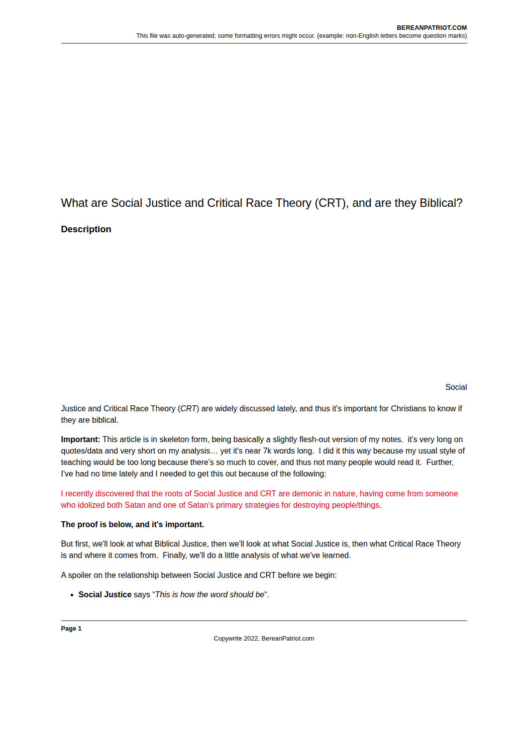BEREANPATRIOT.COM
This file was auto-generated; some formatting errors might occur. (example: non-English letters become question marks)
What are Social Justice and Critical Race Theory (CRT), and are they Biblical?
Description
Social
Justice and Critical Race Theory (CRT) are widely discussed lately, and thus it's important for Christians to know if they are biblical.
Important: This article is in skeleton form, being basically a slightly flesh-out version of my notes. it's very long on quotes/data and very short on my analysis… yet it's near 7k words long. I did it this way because my usual style of teaching would be too long because there's so much to cover, and thus not many people would read it. Further, I've had no time lately and I needed to get this out because of the following:
I recently discovered that the roots of Social Justice and CRT are demonic in nature, having come from someone who idolized both Satan and one of Satan's primary strategies for destroying people/things.
The proof is below, and it's important.
But first, we'll look at what Biblical Justice, then we'll look at what Social Justice is, then what Critical Race Theory is and where it comes from. Finally, we'll do a little analysis of what we've learned.
A spoiler on the relationship between Social Justice and CRT before we begin:
Social Justice says “This is how the word should be“.
Page 1
Copywrite 2022, BereanPatriot.com